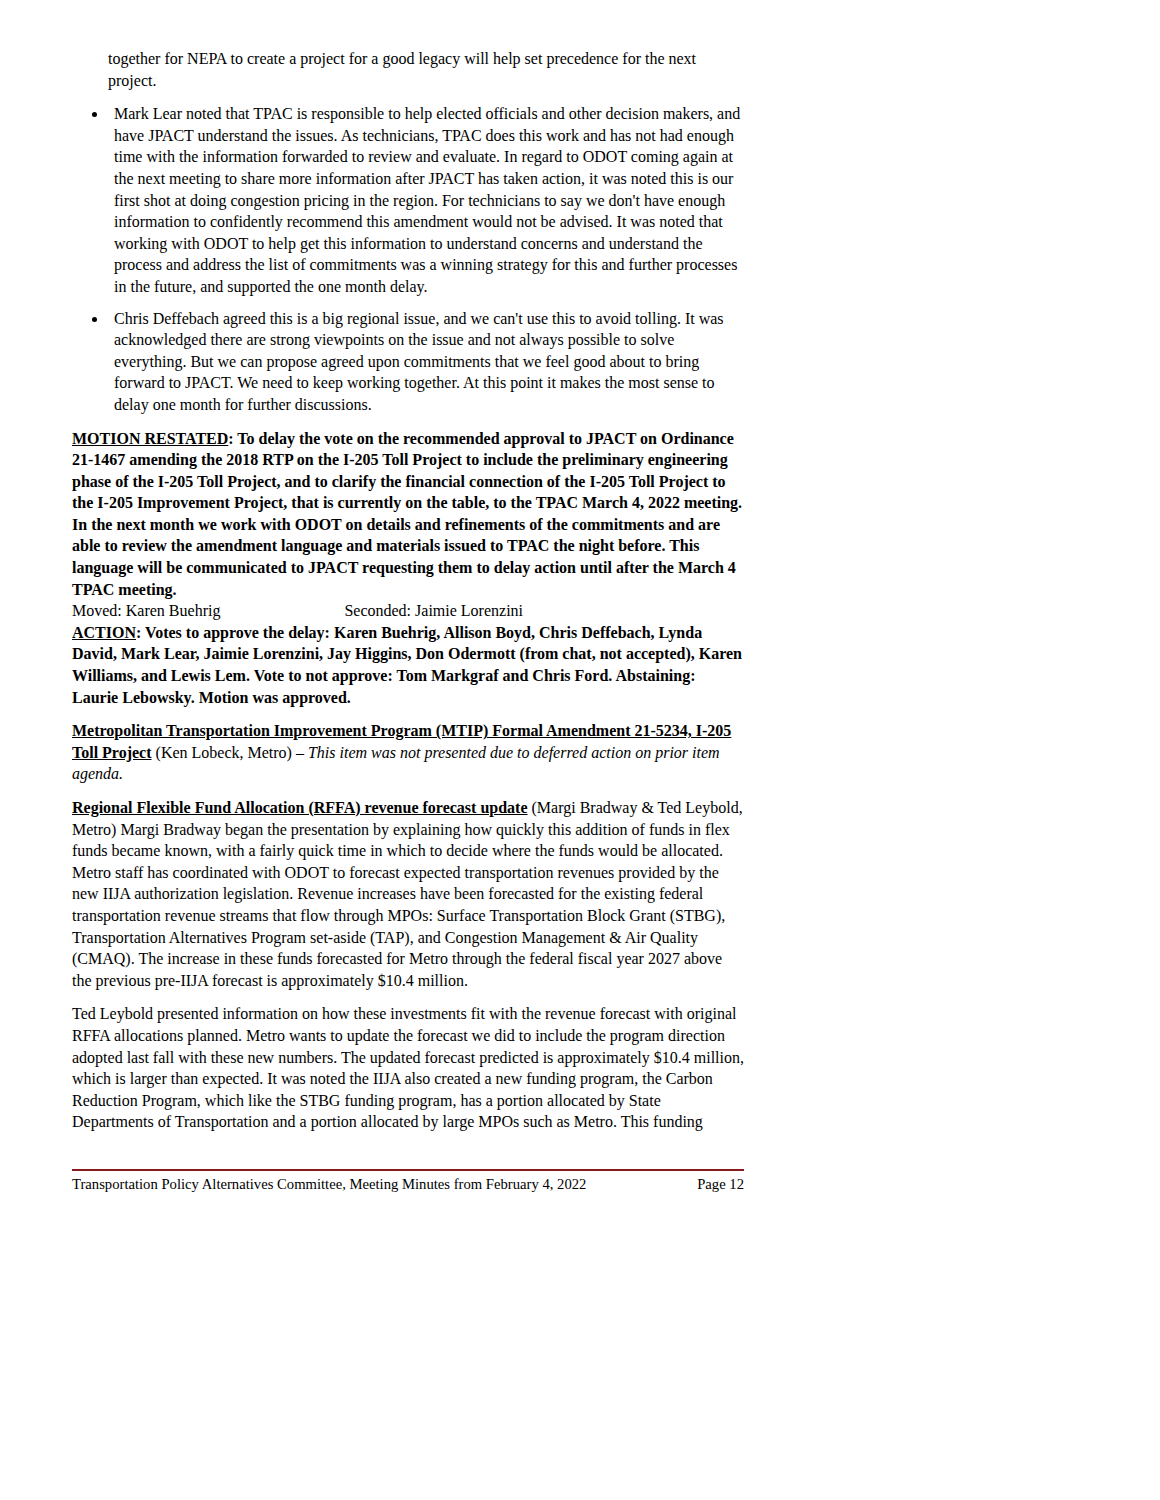together for NEPA to create a project for a good legacy will help set precedence for the next project.
Mark Lear noted that TPAC is responsible to help elected officials and other decision makers, and have JPACT understand the issues. As technicians, TPAC does this work and has not had enough time with the information forwarded to review and evaluate. In regard to ODOT coming again at the next meeting to share more information after JPACT has taken action, it was noted this is our first shot at doing congestion pricing in the region. For technicians to say we don't have enough information to confidently recommend this amendment would not be advised. It was noted that working with ODOT to help get this information to understand concerns and understand the process and address the list of commitments was a winning strategy for this and further processes in the future, and supported the one month delay.
Chris Deffebach agreed this is a big regional issue, and we can't use this to avoid tolling. It was acknowledged there are strong viewpoints on the issue and not always possible to solve everything. But we can propose agreed upon commitments that we feel good about to bring forward to JPACT. We need to keep working together. At this point it makes the most sense to delay one month for further discussions.
MOTION RESTATED: To delay the vote on the recommended approval to JPACT on Ordinance 21-1467 amending the 2018 RTP on the I-205 Toll Project to include the preliminary engineering phase of the I-205 Toll Project, and to clarify the financial connection of the I-205 Toll Project to the I-205 Improvement Project, that is currently on the table, to the TPAC March 4, 2022 meeting. In the next month we work with ODOT on details and refinements of the commitments and are able to review the amendment language and materials issued to TPAC the night before. This language will be communicated to JPACT requesting them to delay action until after the March 4 TPAC meeting.
Moved: Karen Buehrig Seconded: Jaimie Lorenzini
ACTION: Votes to approve the delay: Karen Buehrig, Allison Boyd, Chris Deffebach, Lynda David, Mark Lear, Jaimie Lorenzini, Jay Higgins, Don Odermott (from chat, not accepted), Karen Williams, and Lewis Lem. Vote to not approve: Tom Markgraf and Chris Ford. Abstaining: Laurie Lebowsky. Motion was approved.
Metropolitan Transportation Improvement Program (MTIP) Formal Amendment 21-5234, I-205 Toll Project (Ken Lobeck, Metro) – This item was not presented due to deferred action on prior item agenda.
Regional Flexible Fund Allocation (RFFA) revenue forecast update (Margi Bradway & Ted Leybold, Metro) Margi Bradway began the presentation by explaining how quickly this addition of funds in flex funds became known, with a fairly quick time in which to decide where the funds would be allocated. Metro staff has coordinated with ODOT to forecast expected transportation revenues provided by the new IIJA authorization legislation. Revenue increases have been forecasted for the existing federal transportation revenue streams that flow through MPOs: Surface Transportation Block Grant (STBG), Transportation Alternatives Program set-aside (TAP), and Congestion Management & Air Quality (CMAQ). The increase in these funds forecasted for Metro through the federal fiscal year 2027 above the previous pre-IIJA forecast is approximately $10.4 million.
Ted Leybold presented information on how these investments fit with the revenue forecast with original RFFA allocations planned. Metro wants to update the forecast we did to include the program direction adopted last fall with these new numbers. The updated forecast predicted is approximately $10.4 million, which is larger than expected. It was noted the IIJA also created a new funding program, the Carbon Reduction Program, which like the STBG funding program, has a portion allocated by State Departments of Transportation and a portion allocated by large MPOs such as Metro. This funding
Transportation Policy Alternatives Committee, Meeting Minutes from February 4, 2022
Page 12